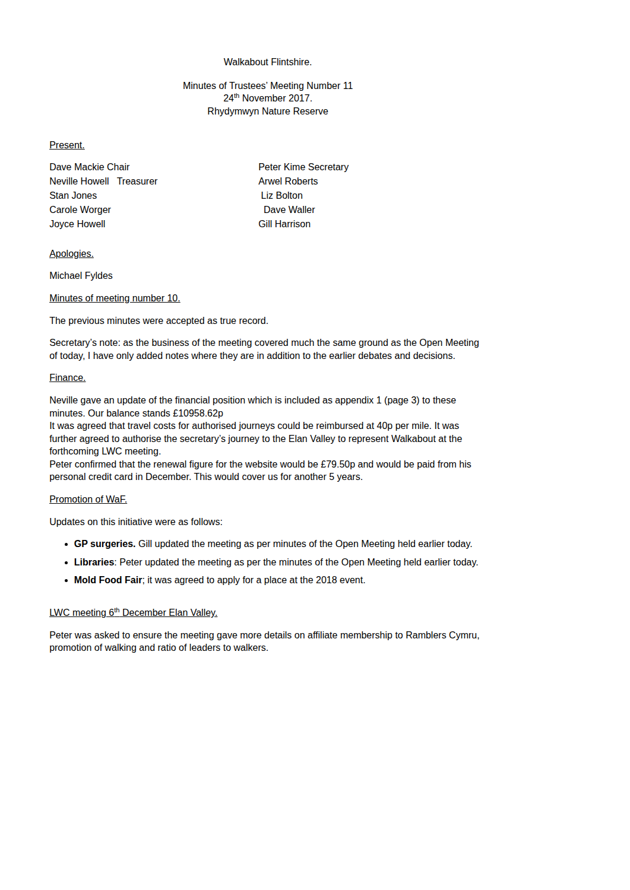Walkabout Flintshire.
Minutes of Trustees’ Meeting Number 11
24th November 2017.
Rhydymwyn Nature Reserve
Present.
| Dave Mackie Chair | Peter Kime Secretary |
| Neville Howell Treasurer | Arwel Roberts |
| Stan Jones | Liz Bolton |
| Carole Worger | Dave Waller |
| Joyce Howell | Gill Harrison |
Apologies.
Michael Fyldes
Minutes of meeting number 10.
The previous minutes were accepted as true record.
Secretary’s note: as the business of the meeting covered much the same ground as the Open Meeting of today, I have only added notes where they are in addition to the earlier debates and decisions.
Finance.
Neville gave an update of the financial position which is included as appendix 1 (page 3) to these minutes. Our balance stands £10958.62p
It was agreed that travel costs for authorised journeys could be reimbursed at 40p per mile. It was further agreed to authorise the secretary’s journey to the Elan Valley to represent Walkabout at the forthcoming LWC meeting.
Peter confirmed that the renewal figure for the website would be £79.50p and would be paid from his personal credit card in December. This would cover us for another 5 years.
Promotion of WaF.
Updates on this initiative were as follows:
GP surgeries. Gill updated the meeting as per minutes of the Open Meeting held earlier today.
Libraries: Peter updated the meeting as per the minutes of the Open Meeting held earlier today.
Mold Food Fair; it was agreed to apply for a place at the 2018 event.
LWC meeting 6th December Elan Valley.
Peter was asked to ensure the meeting gave more details on affiliate membership to Ramblers Cymru, promotion of walking and ratio of leaders to walkers.